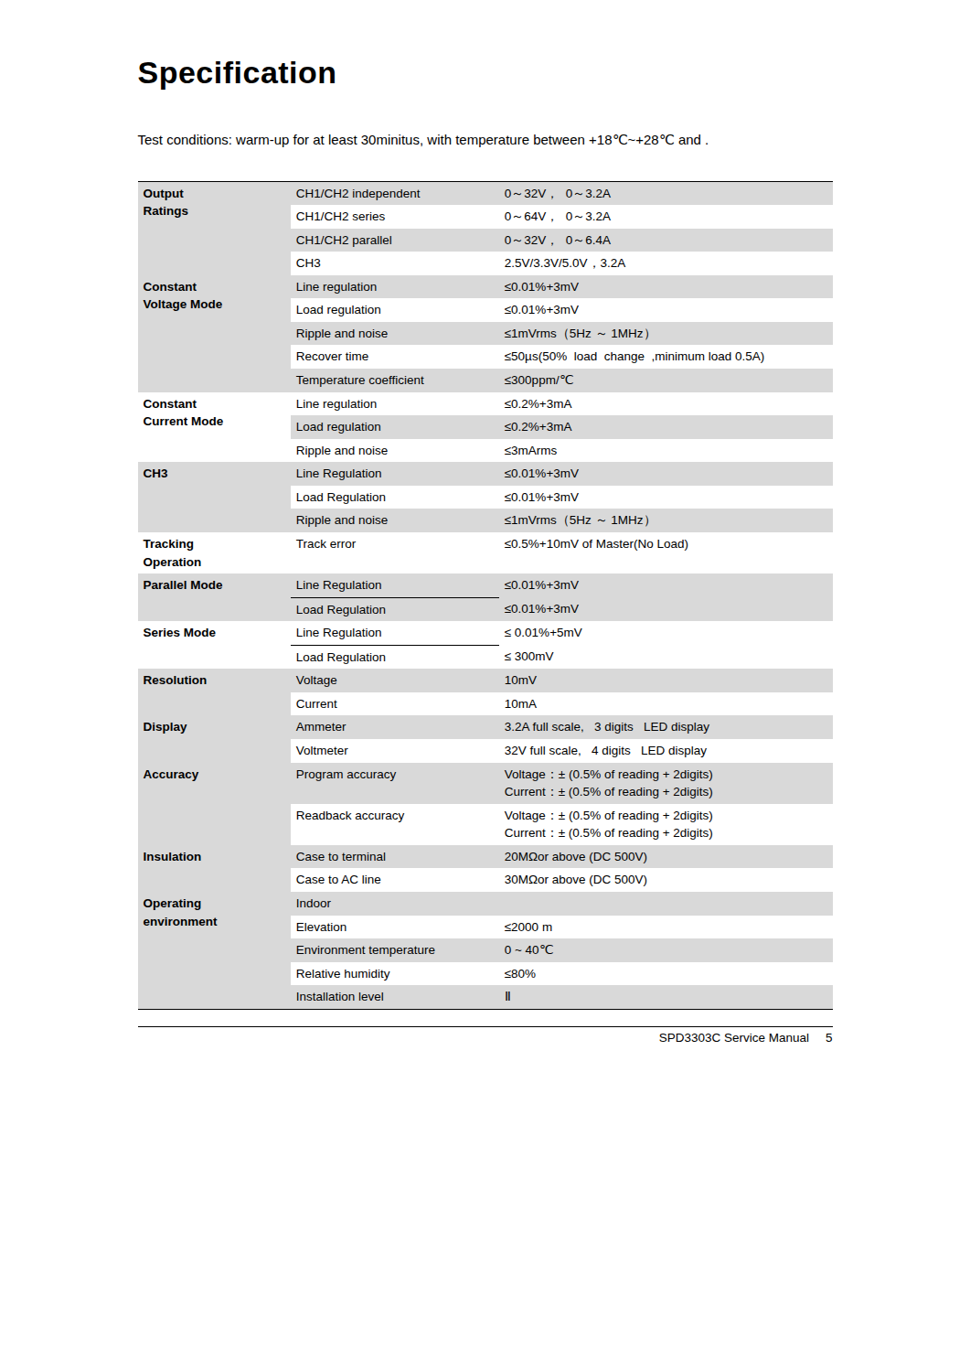Specification
Test conditions: warm-up for at least 30minitus, with temperature between +18℃~+28℃ and .
| Output Ratings | CH1/CH2 independent | 0～32V， 0～3.2A |
| CH1/CH2 series | 0～64V， 0～3.2A |
| CH1/CH2 parallel | 0～32V， 0～6.4A |
| CH3 | 2.5V/3.3V/5.0V，3.2A |
| Constant Voltage Mode | Line regulation | ≤0.01%+3mV |
| Load regulation | ≤0.01%+3mV |
| Ripple and noise | ≤1mVrms（5Hz ～ 1MHz） |
| Recover time | ≤50µs(50% load change ,minimum load 0.5A) |
| Temperature coefficient | ≤300ppm/℃ |
| Constant Current Mode | Line regulation | ≤0.2%+3mA |
| Load regulation | ≤0.2%+3mA |
| Ripple and noise | ≤3mArms |
| CH3 | Line Regulation | ≤0.01%+3mV |
| Load Regulation | ≤0.01%+3mV |
| Ripple and noise | ≤1mVrms（5Hz ～ 1MHz） |
| Tracking Operation | Track error | ≤0.5%+10mV of Master(No Load) |
| Parallel Mode | Line Regulation | ≤0.01%+3mV |
| Load Regulation | ≤0.01%+3mV |
| Series Mode | Line Regulation | ≤ 0.01%+5mV |
| Load Regulation | ≤ 300mV |
| Resolution | Voltage | 10mV |
| Current | 10mA |
| Display | Ammeter | 3.2A full scale, 3 digits LED display |
| Voltmeter | 32V full scale, 4 digits LED display |
| Accuracy | Program accuracy | Voltage：± (0.5% of reading + 2digits) Current：± (0.5% of reading + 2digits) |
| Readback accuracy | Voltage：± (0.5% of reading + 2digits) Current：± (0.5% of reading + 2digits) |
| Insulation | Case to terminal | 20MΩor above (DC 500V) |
| Case to AC line | 30MΩor above (DC 500V) |
| Operating environment | Indoor | |
| Elevation | ≤2000 m |
| Environment temperature | 0 ~ 40℃ |
| Relative humidity | ≤80% |
| Installation level | Ⅱ |
SPD3303C Service Manual5